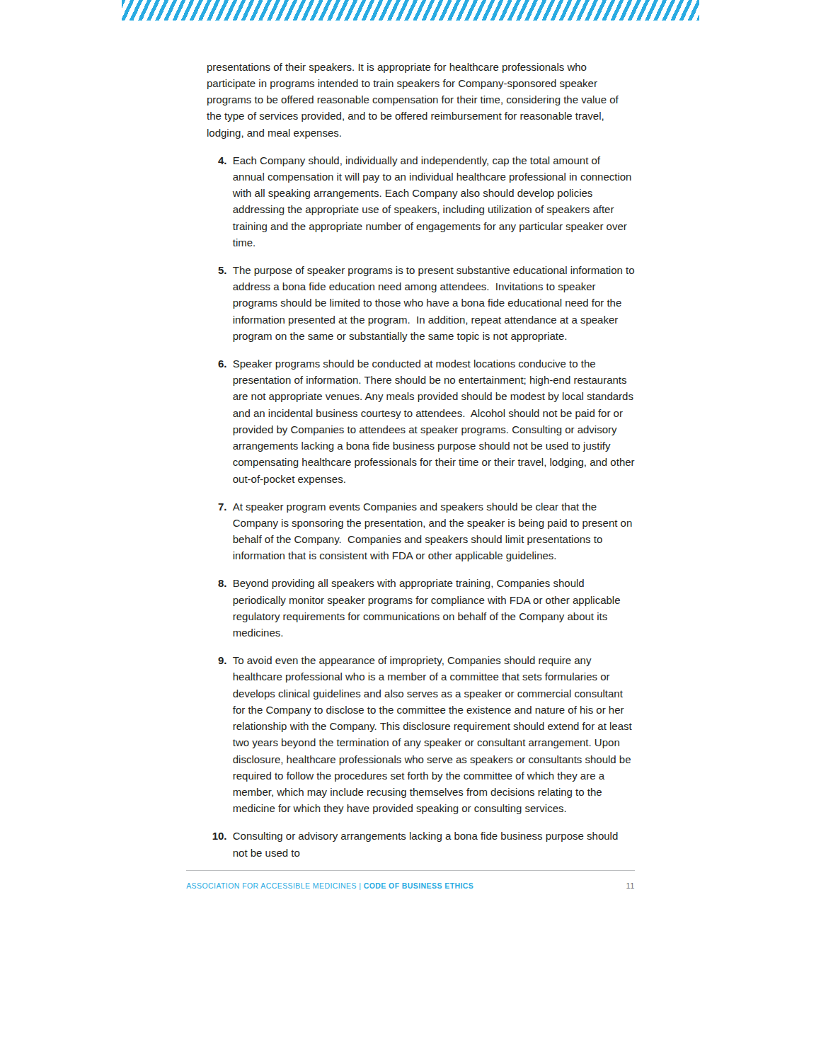presentations of their speakers. It is appropriate for healthcare professionals who participate in programs intended to train speakers for Company-sponsored speaker programs to be offered reasonable compensation for their time, considering the value of the type of services provided, and to be offered reimbursement for reasonable travel, lodging, and meal expenses.
4. Each Company should, individually and independently, cap the total amount of annual compensation it will pay to an individual healthcare professional in connection with all speaking arrangements. Each Company also should develop policies addressing the appropriate use of speakers, including utilization of speakers after training and the appropriate number of engagements for any particular speaker over time.
5. The purpose of speaker programs is to present substantive educational information to address a bona fide education need among attendees. Invitations to speaker programs should be limited to those who have a bona fide educational need for the information presented at the program. In addition, repeat attendance at a speaker program on the same or substantially the same topic is not appropriate.
6. Speaker programs should be conducted at modest locations conducive to the presentation of information. There should be no entertainment; high-end restaurants are not appropriate venues. Any meals provided should be modest by local standards and an incidental business courtesy to attendees. Alcohol should not be paid for or provided by Companies to attendees at speaker programs. Consulting or advisory arrangements lacking a bona fide business purpose should not be used to justify compensating healthcare professionals for their time or their travel, lodging, and other out-of-pocket expenses.
7. At speaker program events Companies and speakers should be clear that the Company is sponsoring the presentation, and the speaker is being paid to present on behalf of the Company. Companies and speakers should limit presentations to information that is consistent with FDA or other applicable guidelines.
8. Beyond providing all speakers with appropriate training, Companies should periodically monitor speaker programs for compliance with FDA or other applicable regulatory requirements for communications on behalf of the Company about its medicines.
9. To avoid even the appearance of impropriety, Companies should require any healthcare professional who is a member of a committee that sets formularies or develops clinical guidelines and also serves as a speaker or commercial consultant for the Company to disclose to the committee the existence and nature of his or her relationship with the Company. This disclosure requirement should extend for at least two years beyond the termination of any speaker or consultant arrangement. Upon disclosure, healthcare professionals who serve as speakers or consultants should be required to follow the procedures set forth by the committee of which they are a member, which may include recusing themselves from decisions relating to the medicine for which they have provided speaking or consulting services.
10. Consulting or advisory arrangements lacking a bona fide business purpose should not be used to
Association for Accessible Medicines | Code of Business Ethics
11